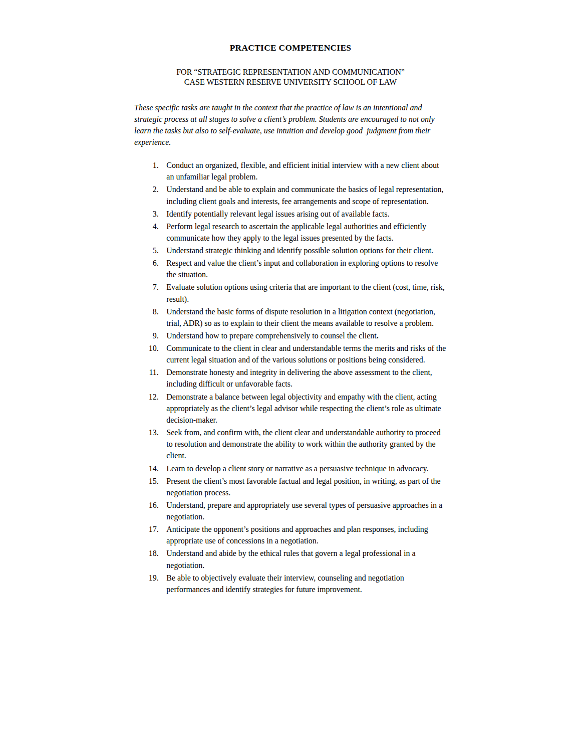PRACTICE COMPETENCIES
FOR “STRATEGIC REPRESENTATION AND COMMUNICATION”
CASE WESTERN RESERVE UNIVERSITY SCHOOL OF LAW
These specific tasks are taught in the context that the practice of law is an intentional and strategic process at all stages to solve a client’s problem. Students are encouraged to not only learn the tasks but also to self-evaluate, use intuition and develop good judgment from their experience.
Conduct an organized, flexible, and efficient initial interview with a new client about an unfamiliar legal problem.
Understand and be able to explain and communicate the basics of legal representation, including client goals and interests, fee arrangements and scope of representation.
Identify potentially relevant legal issues arising out of available facts.
Perform legal research to ascertain the applicable legal authorities and efficiently communicate how they apply to the legal issues presented by the facts.
Understand strategic thinking and identify possible solution options for their client.
Respect and value the client’s input and collaboration in exploring options to resolve the situation.
Evaluate solution options using criteria that are important to the client (cost, time, risk, result).
Understand the basic forms of dispute resolution in a litigation context (negotiation, trial, ADR) so as to explain to their client the means available to resolve a problem.
Understand how to prepare comprehensively to counsel the client.
Communicate to the client in clear and understandable terms the merits and risks of the current legal situation and of the various solutions or positions being considered.
Demonstrate honesty and integrity in delivering the above assessment to the client, including difficult or unfavorable facts.
Demonstrate a balance between legal objectivity and empathy with the client, acting appropriately as the client’s legal advisor while respecting the client’s role as ultimate decision-maker.
Seek from, and confirm with, the client clear and understandable authority to proceed to resolution and demonstrate the ability to work within the authority granted by the client.
Learn to develop a client story or narrative as a persuasive technique in advocacy.
Present the client’s most favorable factual and legal position, in writing, as part of the negotiation process.
Understand, prepare and appropriately use several types of persuasive approaches in a negotiation.
Anticipate the opponent’s positions and approaches and plan responses, including appropriate use of concessions in a negotiation.
Understand and abide by the ethical rules that govern a legal professional in a negotiation.
Be able to objectively evaluate their interview, counseling and negotiation performances and identify strategies for future improvement.